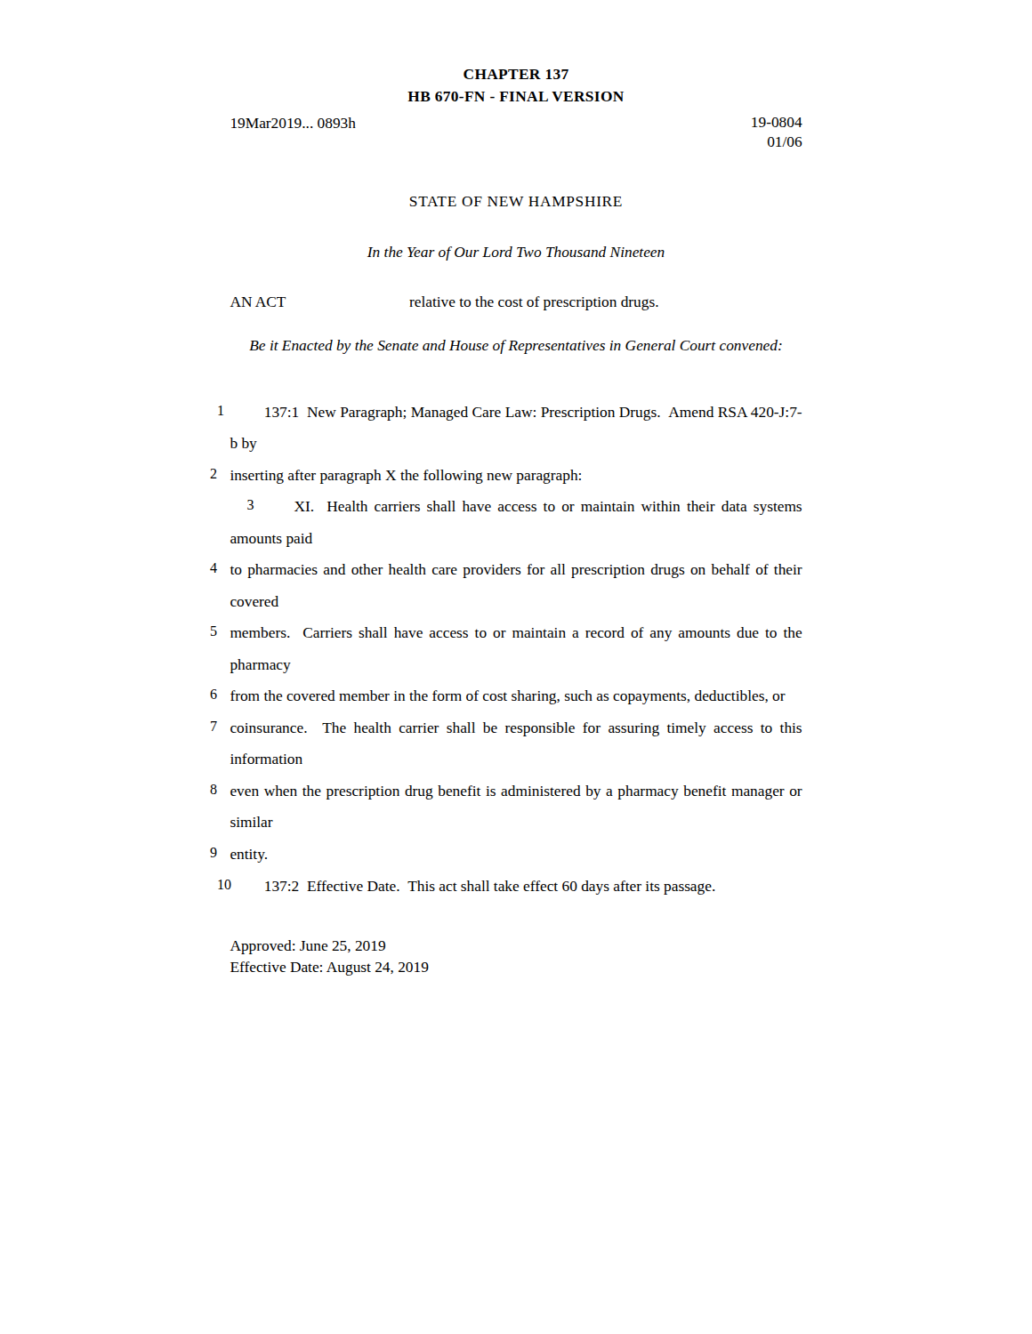CHAPTER 137 HB 670-FN - FINAL VERSION
19Mar2019... 0893h
19-0804
01/06
STATE OF NEW HAMPSHIRE
In the Year of Our Lord Two Thousand Nineteen
AN ACT
relative to the cost of prescription drugs.
Be it Enacted by the Senate and House of Representatives in General Court convened:
1 137:1 New Paragraph; Managed Care Law: Prescription Drugs. Amend RSA 420-J:7-b by
2 inserting after paragraph X the following new paragraph:
3 XI. Health carriers shall have access to or maintain within their data systems amounts paid
4 to pharmacies and other health care providers for all prescription drugs on behalf of their covered
5 members. Carriers shall have access to or maintain a record of any amounts due to the pharmacy
6 from the covered member in the form of cost sharing, such as copayments, deductibles, or
7 coinsurance. The health carrier shall be responsible for assuring timely access to this information
8 even when the prescription drug benefit is administered by a pharmacy benefit manager or similar
9 entity.
10 137:2 Effective Date. This act shall take effect 60 days after its passage.
Approved: June 25, 2019
Effective Date: August 24, 2019